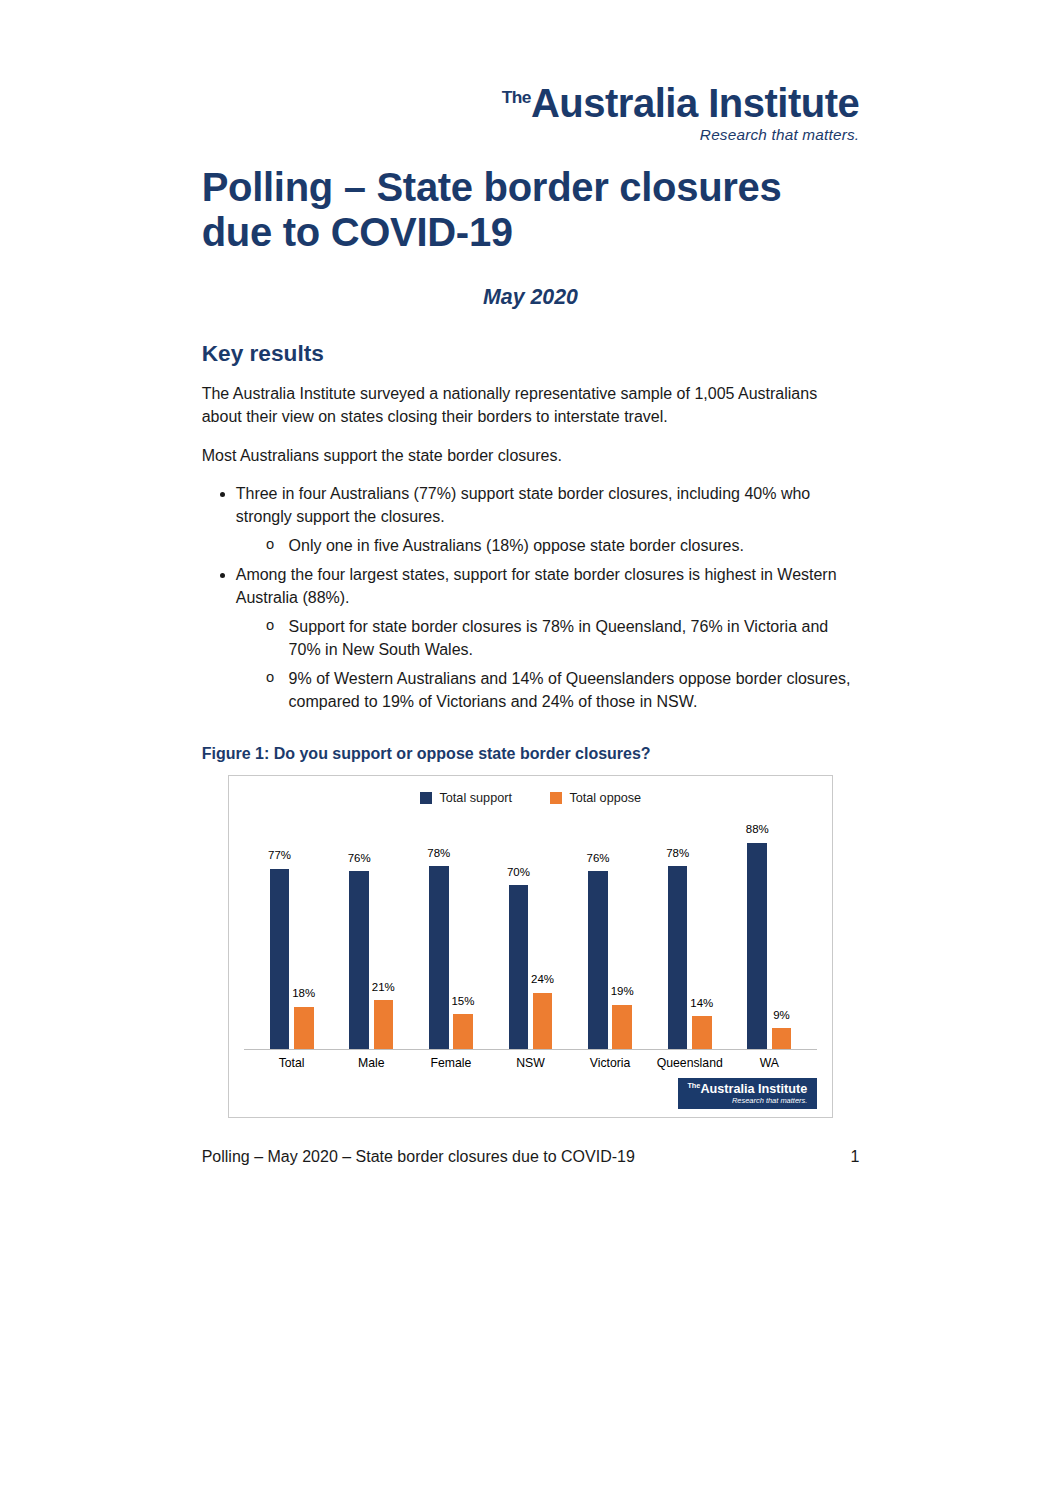The Australia Institute
Research that matters.
Polling – State border closures due to COVID-19
May 2020
Key results
The Australia Institute surveyed a nationally representative sample of 1,005 Australians about their view on states closing their borders to interstate travel.
Most Australians support the state border closures.
Three in four Australians (77%) support state border closures, including 40% who strongly support the closures.
Only one in five Australians (18%) oppose state border closures.
Among the four largest states, support for state border closures is highest in Western Australia (88%).
Support for state border closures is 78% in Queensland, 76% in Victoria and 70% in New South Wales.
9% of Western Australians and 14% of Queenslanders oppose border closures, compared to 19% of Victorians and 24% of those in NSW.
Figure 1: Do you support or oppose state border closures?
Total support Total oppose
77%
18%
76%
21%
78%
15%
70%
24%
76%
19%
78%
14%
88%
9%
Total
Male
Female
NSW
Victoria
Queensland
WA
The Australia Institute
Research that matters.
Polling – May 2020 – State border closures due to COVID-19
1